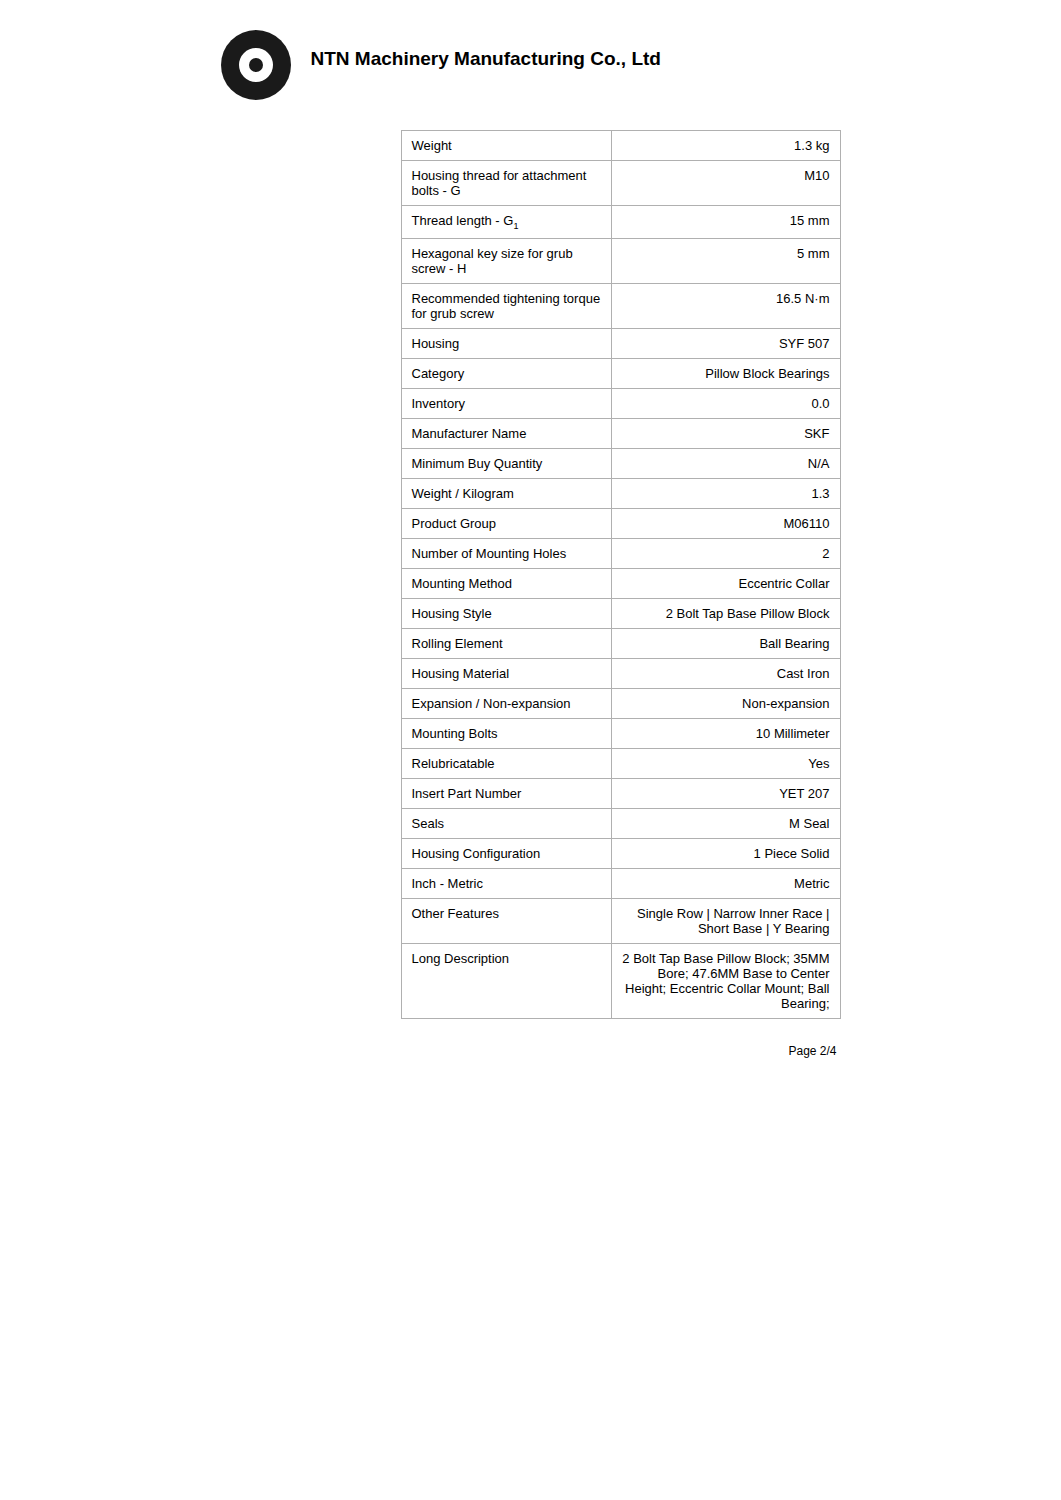NTN Machinery Manufacturing Co., Ltd
| Weight | 1.3 kg |
| Housing thread for attachment bolts - G | M10 |
| Thread length - G 1 | 15 mm |
| Hexagonal key size for grub screw - H | 5 mm |
| Recommended tightening torque for grub screw | 16.5 N·m |
| Housing | SYF 507 |
| Category | Pillow Block Bearings |
| Inventory | 0.0 |
| Manufacturer Name | SKF |
| Minimum Buy Quantity | N/A |
| Weight / Kilogram | 1.3 |
| Product Group | M06110 |
| Number of Mounting Holes | 2 |
| Mounting Method | Eccentric Collar |
| Housing Style | 2 Bolt Tap Base Pillow Block |
| Rolling Element | Ball Bearing |
| Housing Material | Cast Iron |
| Expansion / Non-expansion | Non-expansion |
| Mounting Bolts | 10 Millimeter |
| Relubricatable | Yes |
| Insert Part Number | YET 207 |
| Seals | M Seal |
| Housing Configuration | 1 Piece Solid |
| Inch - Metric | Metric |
| Other Features | Single Row / Narrow Inner Race / Short Base / Y Bearing |
| Long Description | 2 Bolt Tap Base Pillow Block; 35MM Bore; 47.6MM Base to Center Height; Eccentric Collar Mount; Ball Bearing; |
Page 2/4